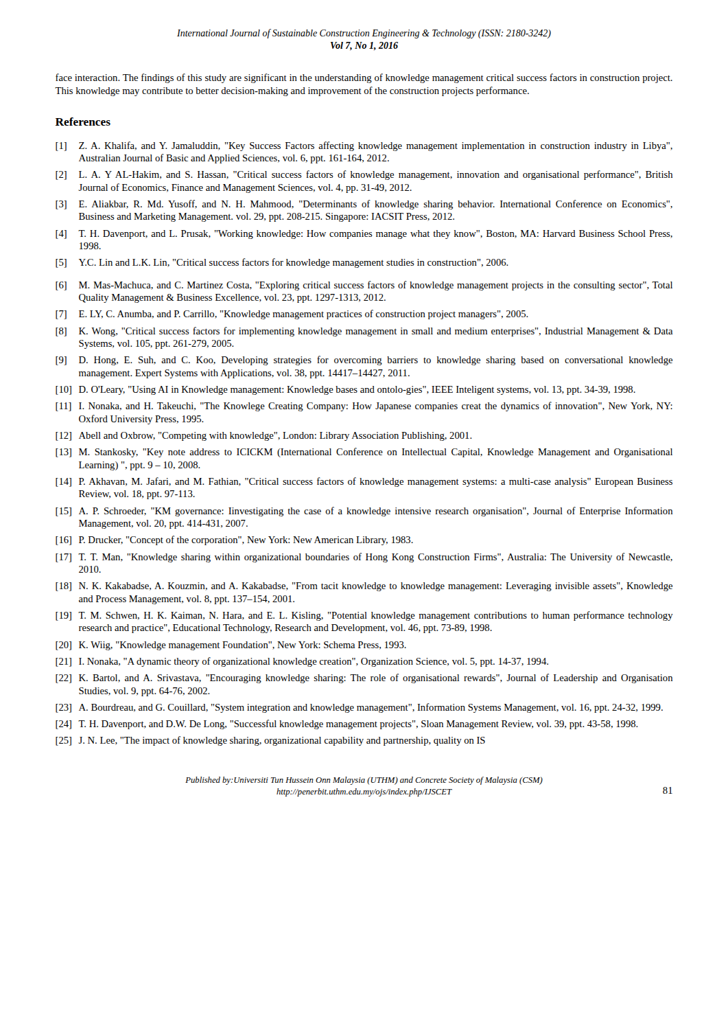International Journal of Sustainable Construction Engineering & Technology (ISSN: 2180-3242)
Vol 7, No 1, 2016
face interaction. The findings of this study are significant in the understanding of knowledge management critical success factors in construction project. This knowledge may contribute to better decision-making and improvement of the construction projects performance.
References
[1] Z. A. Khalifa, and Y. Jamaluddin, "Key Success Factors affecting knowledge management implementation in construction industry in Libya", Australian Journal of Basic and Applied Sciences, vol. 6, ppt. 161-164, 2012.
[2] L. A. Y AL-Hakim, and S. Hassan, "Critical success factors of knowledge management, innovation and organisational performance", British Journal of Economics, Finance and Management Sciences, vol. 4, pp. 31-49, 2012.
[3] E. Aliakbar, R. Md. Yusoff, and N. H. Mahmood, "Determinants of knowledge sharing behavior. International Conference on Economics", Business and Marketing Management. vol. 29, ppt. 208-215. Singapore: IACSIT Press, 2012.
[4] T. H. Davenport, and L. Prusak, "Working knowledge: How companies manage what they know", Boston, MA: Harvard Business School Press, 1998.
[5] Y.C. Lin and L.K. Lin, "Critical success factors for knowledge management studies in construction", 2006.
[6] M. Mas-Machuca, and C. Martinez Costa, "Exploring critical success factors of knowledge management projects in the consulting sector", Total Quality Management & Business Excellence, vol. 23, ppt. 1297-1313, 2012.
[7] E. LY, C. Anumba, and P. Carrillo, "Knowledge management practices of construction project managers", 2005.
[8] K. Wong, "Critical success factors for implementing knowledge management in small and medium enterprises", Industrial Management & Data Systems, vol. 105, ppt. 261-279, 2005.
[9] D. Hong, E. Suh, and C. Koo, Developing strategies for overcoming barriers to knowledge sharing based on conversational knowledge management. Expert Systems with Applications, vol. 38, ppt. 14417–14427, 2011.
[10] D. O'Leary, "Using AI in Knowledge management: Knowledge bases and ontolo-gies", IEEE Inteligent systems, vol. 13, ppt. 34-39, 1998.
[11] I. Nonaka, and H. Takeuchi, "The Knowlege Creating Company: How Japanese companies creat the dynamics of innovation", New York, NY: Oxford University Press, 1995.
[12] Abell and Oxbrow, "Competing with knowledge", London: Library Association Publishing, 2001.
[13] M. Stankosky, "Key note address to ICICKM (International Conference on Intellectual Capital, Knowledge Management and Organisational Learning) ", ppt. 9 – 10, 2008.
[14] P. Akhavan, M. Jafari, and M. Fathian, "Critical success factors of knowledge management systems: a multi-case analysis" European Business Review, vol. 18, ppt. 97-113.
[15] A. P. Schroeder, "KM governance: Iinvestigating the case of a knowledge intensive research organisation", Journal of Enterprise Information Management, vol. 20, ppt. 414-431, 2007.
[16] P. Drucker, "Concept of the corporation", New York: New American Library, 1983.
[17] T. T. Man, "Knowledge sharing within organizational boundaries of Hong Kong Construction Firms", Australia: The University of Newcastle, 2010.
[18] N. K. Kakabadse, A. Kouzmin, and A. Kakabadse, "From tacit knowledge to knowledge management: Leveraging invisible assets", Knowledge and Process Management, vol. 8, ppt. 137–154, 2001.
[19] T. M. Schwen, H. K. Kaiman, N. Hara, and E. L. Kisling, "Potential knowledge management contributions to human performance technology research and practice", Educational Technology, Research and Development, vol. 46, ppt. 73-89, 1998.
[20] K. Wiig, "Knowledge management Foundation", New York: Schema Press, 1993.
[21] I. Nonaka, "A dynamic theory of organizational knowledge creation", Organization Science, vol. 5, ppt. 14-37, 1994.
[22] K. Bartol, and A. Srivastava, "Encouraging knowledge sharing: The role of organisational rewards", Journal of Leadership and Organisation Studies, vol. 9, ppt. 64-76, 2002.
[23] A. Bourdreau, and G. Couillard, "System integration and knowledge management", Information Systems Management, vol. 16, ppt. 24-32, 1999.
[24] T. H. Davenport, and D.W. De Long, "Successful knowledge management projects", Sloan Management Review, vol. 39, ppt. 43-58, 1998.
[25] J. N. Lee, "The impact of knowledge sharing, organizational capability and partnership, quality on IS
Published by:Universiti Tun Hussein Onn Malaysia (UTHM) and Concrete Society of Malaysia (CSM)
http://penerbit.uthm.edu.my/ojs/index.php/IJSCET
81